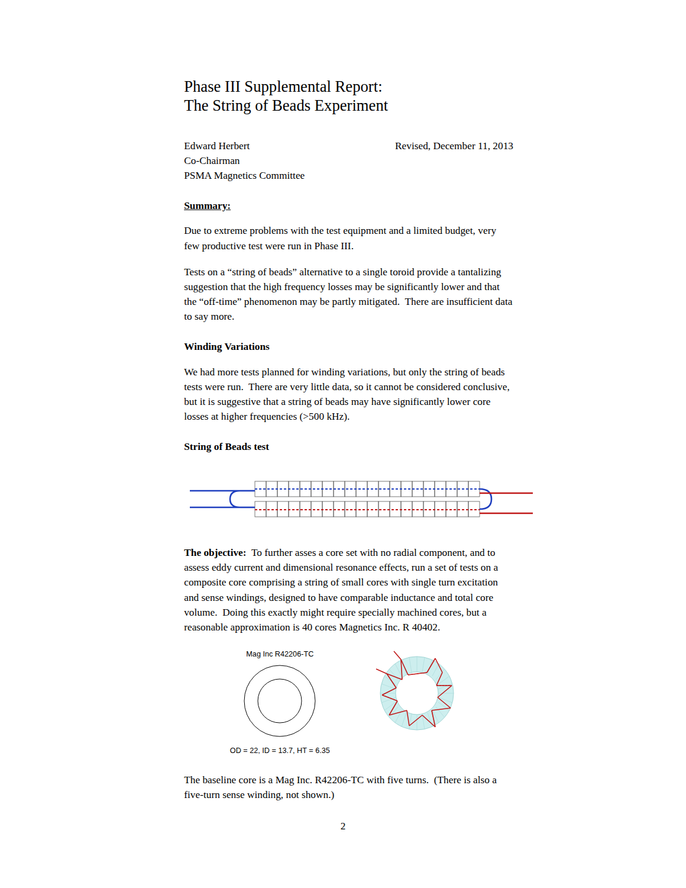Phase III Supplemental Report:
The String of Beads Experiment
Edward Herbert
Co-Chairman
PSMA Magnetics Committee
Revised, December 11, 2013
Summary:
Due to extreme problems with the test equipment and a limited budget, very few productive test were run in Phase III.
Tests on a “string of beads” alternative to a single toroid provide a tantalizing suggestion that the high frequency losses may be significantly lower and that the “off-time” phenomenon may be partly mitigated. There are insufficient data to say more.
Winding Variations
We had more tests planned for winding variations, but only the string of beads tests were run. There are very little data, so it cannot be considered conclusive, but it is suggestive that a string of beads may have significantly lower core losses at higher frequencies (>500 kHz).
String of Beads test
The objective: To further asses a core set with no radial component, and to assess eddy current and dimensional resonance effects, run a set of tests on a composite core comprising a string of small cores with single turn excitation and sense windings, designed to have comparable inductance and total core volume. Doing this exactly might require specially machined cores, but a reasonable approximation is 40 cores Magnetics Inc. R 40402.
Mag Inc R42206-TC
OD = 22, ID = 13.7, HT = 6.35
The baseline core is a Mag Inc. R42206-TC with five turns. (There is also a five-turn sense winding, not shown.)
2